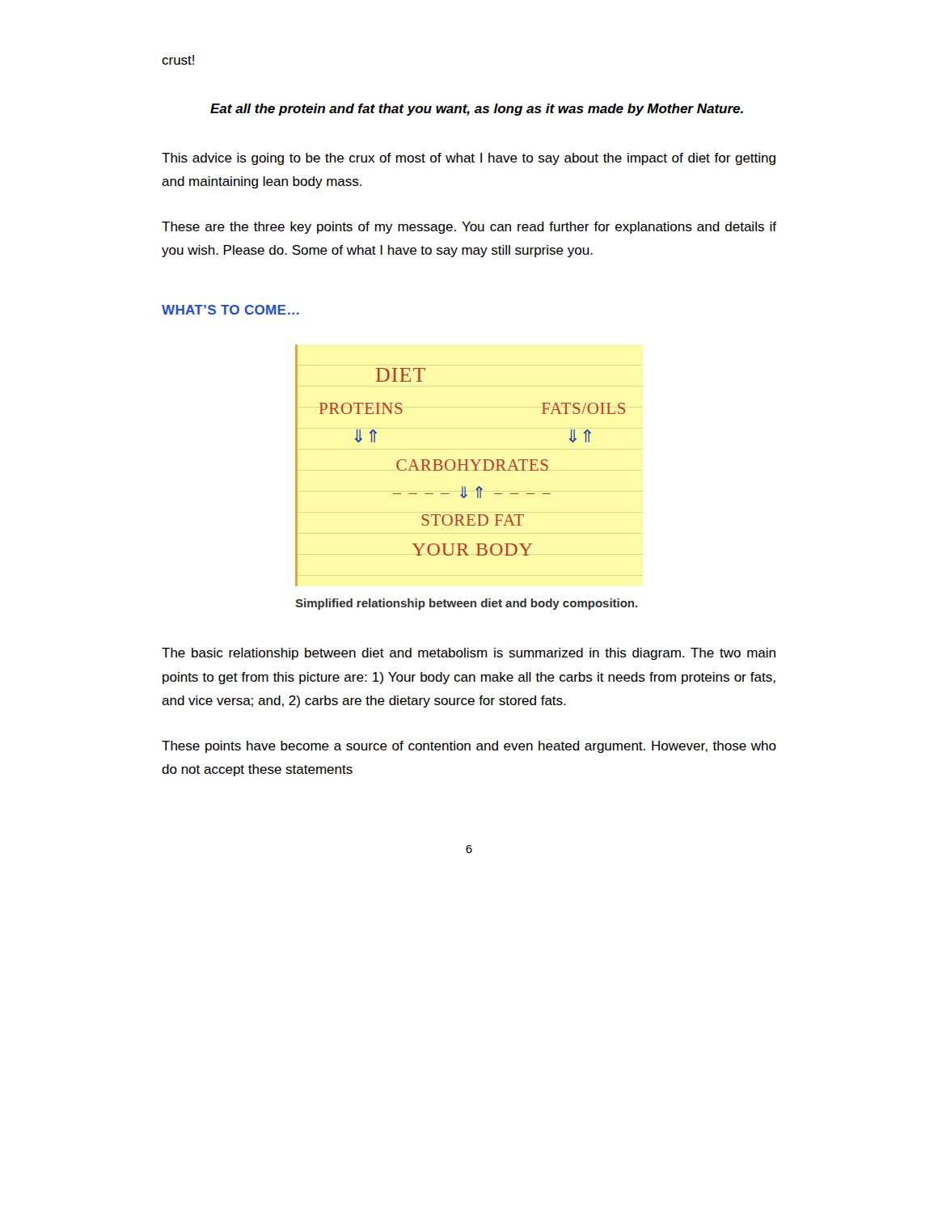crust!
Eat all the protein and fat that you want, as long as it was made by Mother Nature.
This advice is going to be the crux of most of what I have to say about the impact of diet for getting and maintaining lean body mass.
These are the three key points of my message. You can read further for explanations and details if you wish. Please do. Some of what I have to say may still surprise you.
WHAT’S TO COME…
DIET
PROTEINS FATS/OILS
⇓⇑⇓⇑
CARBOHYDRATES
– – – – ⇓⇑ – – – –
STORED FAT
YOUR BODY
Simplified relationship between diet and body composition.
The basic relationship between diet and metabolism is summarized in this diagram. The two main points to get from this picture are: 1) Your body can make all the carbs it needs from proteins or fats, and vice versa; and, 2) carbs are the dietary source for stored fats.
These points have become a source of contention and even heated argument. However, those who do not accept these statements
6